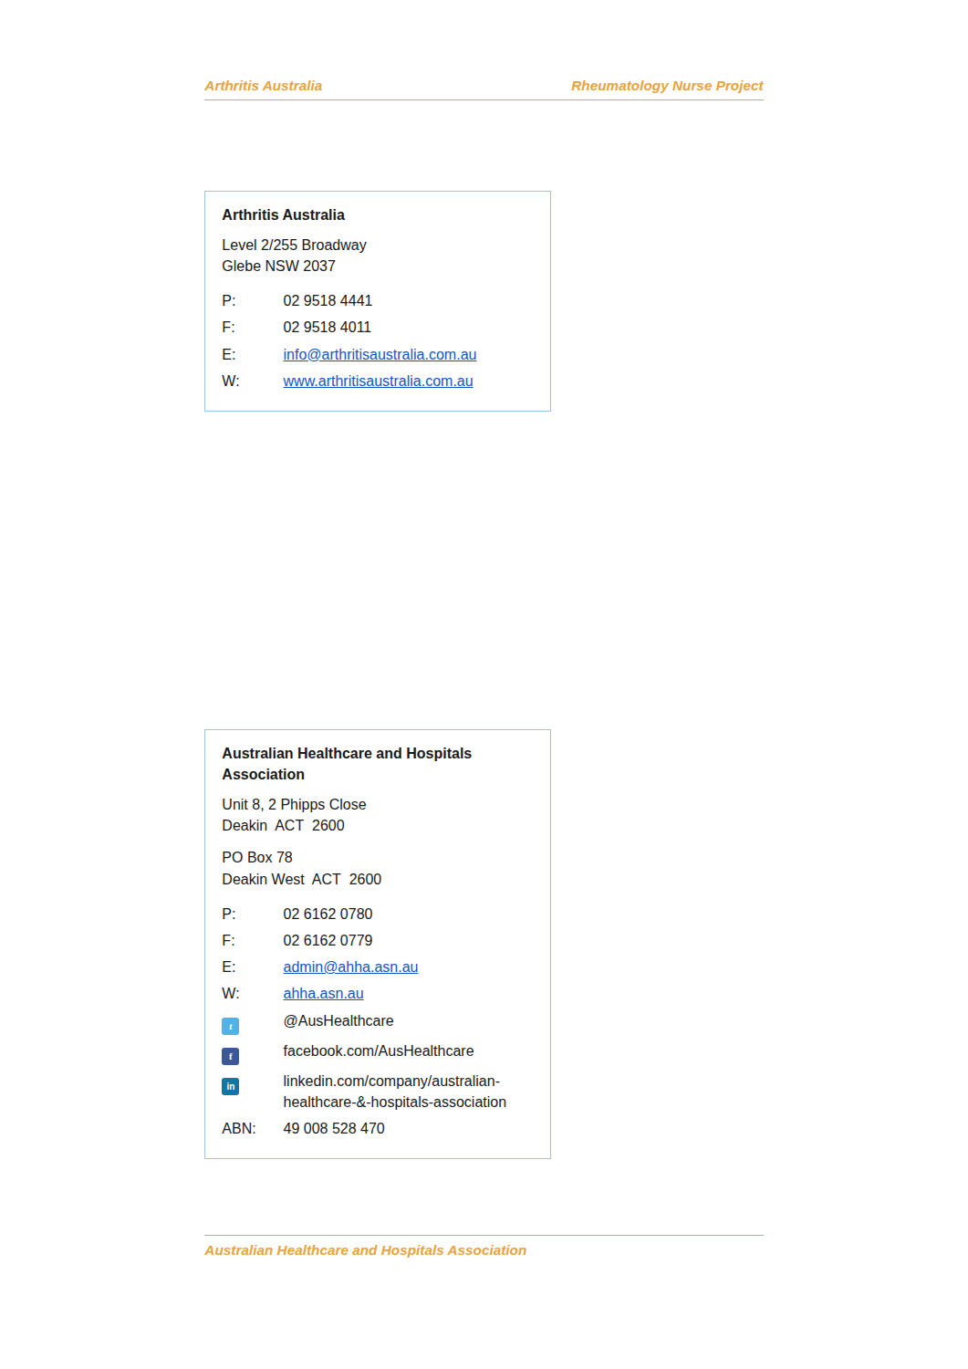Arthritis Australia Rheumatology Nurse Project
Arthritis Australia
Level 2/255 Broadway
Glebe NSW 2037
| P: | 02 9518 4441 |
| F: | 02 9518 4011 |
| E: | info@arthritisaustralia.com.au |
| W: | www.arthritisaustralia.com.au |
Australian Healthcare and Hospitals Association
Unit 8, 2 Phipps Close
Deakin ACT 2600
PO Box 78
Deakin West ACT 2600
| P: | 02 6162 0780 |
| F: | 02 6162 0779 |
| E: | admin@ahha.asn.au |
| W: | ahha.asn.au |
| | @AusHealthcare |
| | facebook.com/AusHealthcare |
| | linkedin.com/company/australian-healthcare-&-hospitals-association |
| ABN: | 49 008 528 470 |
Australian Healthcare and Hospitals Association